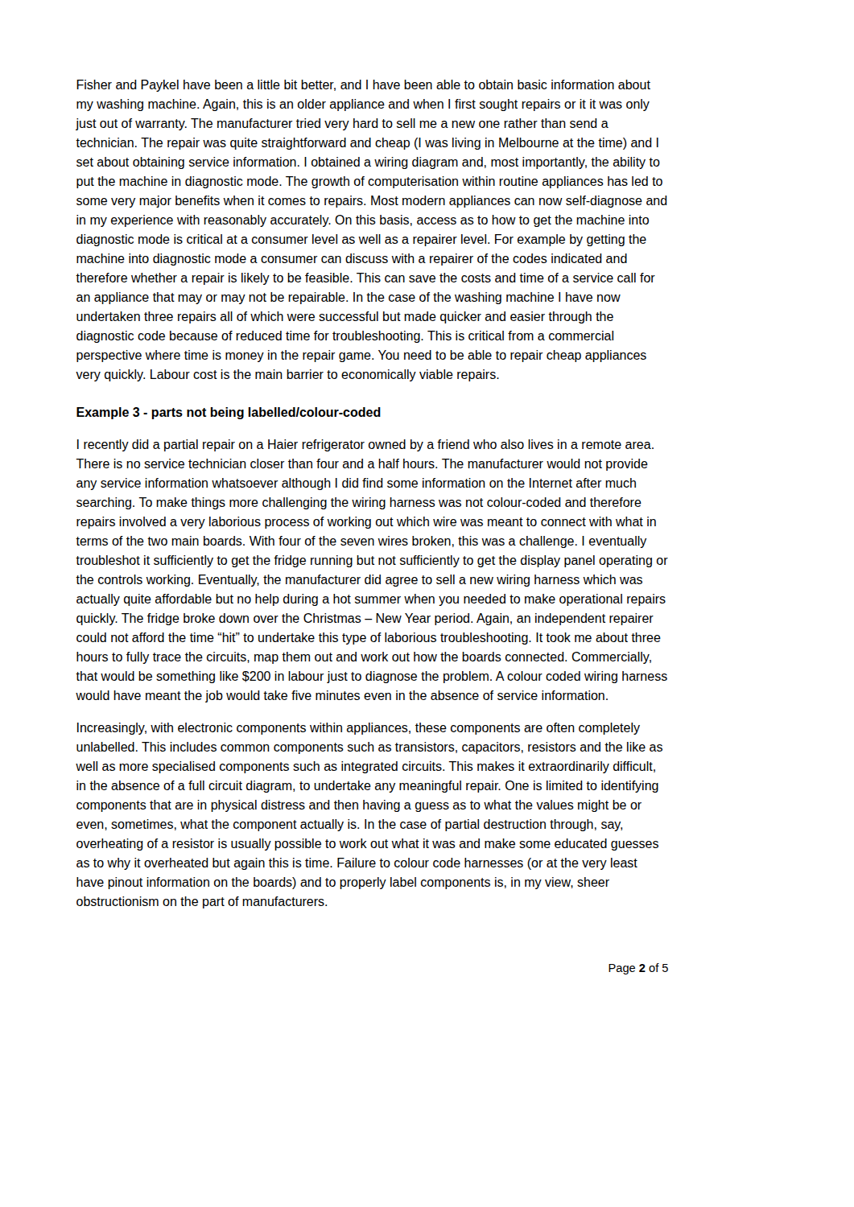Fisher and Paykel have been a little bit better, and I have been able to obtain basic information about my washing machine. Again, this is an older appliance and when I first sought repairs or it it was only just out of warranty. The manufacturer tried very hard to sell me a new one rather than send a technician. The repair was quite straightforward and cheap (I was living in Melbourne at the time) and I set about obtaining service information. I obtained a wiring diagram and, most importantly, the ability to put the machine in diagnostic mode. The growth of computerisation within routine appliances has led to some very major benefits when it comes to repairs. Most modern appliances can now self-diagnose and in my experience with reasonably accurately. On this basis, access as to how to get the machine into diagnostic mode is critical at a consumer level as well as a repairer level. For example by getting the machine into diagnostic mode a consumer can discuss with a repairer of the codes indicated and therefore whether a repair is likely to be feasible. This can save the costs and time of a service call for an appliance that may or may not be repairable. In the case of the washing machine I have now undertaken three repairs all of which were successful but made quicker and easier through the diagnostic code because of reduced time for troubleshooting. This is critical from a commercial perspective where time is money in the repair game. You need to be able to repair cheap appliances very quickly. Labour cost is the main barrier to economically viable repairs.
Example 3 - parts not being labelled/colour-coded
I recently did a partial repair on a Haier refrigerator owned by a friend who also lives in a remote area. There is no service technician closer than four and a half hours. The manufacturer would not provide any service information whatsoever although I did find some information on the Internet after much searching. To make things more challenging the wiring harness was not colour-coded and therefore repairs involved a very laborious process of working out which wire was meant to connect with what in terms of the two main boards. With four of the seven wires broken, this was a challenge. I eventually troubleshot it sufficiently to get the fridge running but not sufficiently to get the display panel operating or the controls working. Eventually, the manufacturer did agree to sell a new wiring harness which was actually quite affordable but no help during a hot summer when you needed to make operational repairs quickly. The fridge broke down over the Christmas – New Year period. Again, an independent repairer could not afford the time “hit” to undertake this type of laborious troubleshooting. It took me about three hours to fully trace the circuits, map them out and work out how the boards connected. Commercially, that would be something like $200 in labour just to diagnose the problem. A colour coded wiring harness would have meant the job would take five minutes even in the absence of service information.
Increasingly, with electronic components within appliances, these components are often completely unlabelled. This includes common components such as transistors, capacitors, resistors and the like as well as more specialised components such as integrated circuits. This makes it extraordinarily difficult, in the absence of a full circuit diagram, to undertake any meaningful repair. One is limited to identifying components that are in physical distress and then having a guess as to what the values might be or even, sometimes, what the component actually is. In the case of partial destruction through, say, overheating of a resistor is usually possible to work out what it was and make some educated guesses as to why it overheated but again this is time. Failure to colour code harnesses (or at the very least have pinout information on the boards) and to properly label components is, in my view, sheer obstructionism on the part of manufacturers.
Page 2 of 5